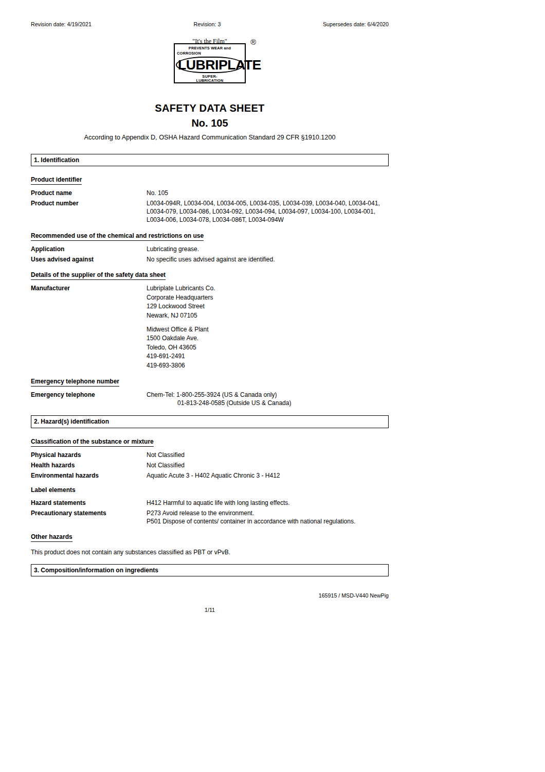Revision date: 4/19/2021 Revision: 3 Supersedes date: 6/4/2020
"It's the Film"
®
PREVENTS WEAR and
CORROSION
LUBRIPLATE
SUPER-
LUBRICATION
SAFETY DATA SHEET
No. 105
According to Appendix D, OSHA Hazard Communication Standard 29 CFR §1910.1200
1. Identification
Product identifier
| Product name | No. 105 |
| Product number | L0034-094R, L0034-004, L0034-005, L0034-035, L0034-039, L0034-040, L0034-041, L0034-079, L0034-086, L0034-092, L0034-094, L0034-097, L0034-100, L0034-001, L0034-006, L0034-078, L0034-086T, L0034-094W |
Recommended use of the chemical and restrictions on use
| Application | Lubricating grease. |
| Uses advised against | No specific uses advised against are identified. |
Details of the supplier of the safety data sheet
| Manufacturer | Lubriplate Lubricants Co. Corporate Headquarters 129 Lockwood Street Newark, NJ 07105 Midwest Office & Plant 1500 Oakdale Ave. Toledo, OH 43605 419-691-2491 419-693-3806 |
Emergency telephone number
| Emergency telephone | Chem-Tel: 1-800-255-3924 (US & Canada only) 01-813-248-0585 (Outside US & Canada) |
2. Hazard(s) identification
Classification of the substance or mixture
| Physical hazards | Not Classified |
| Health hazards | Not Classified |
| Environmental hazards | Aquatic Acute 3 - H402 Aquatic Chronic 3 - H412 |
Label elements
| Hazard statements | H412 Harmful to aquatic life with long lasting effects. |
| Precautionary statements | P273 Avoid release to the environment. P501 Dispose of contents/ container in accordance with national regulations. |
Other hazards
This product does not contain any substances classified as PBT or vPvB.
3. Composition/information on ingredients
165915 / MSD-V440 NewPig
1/11